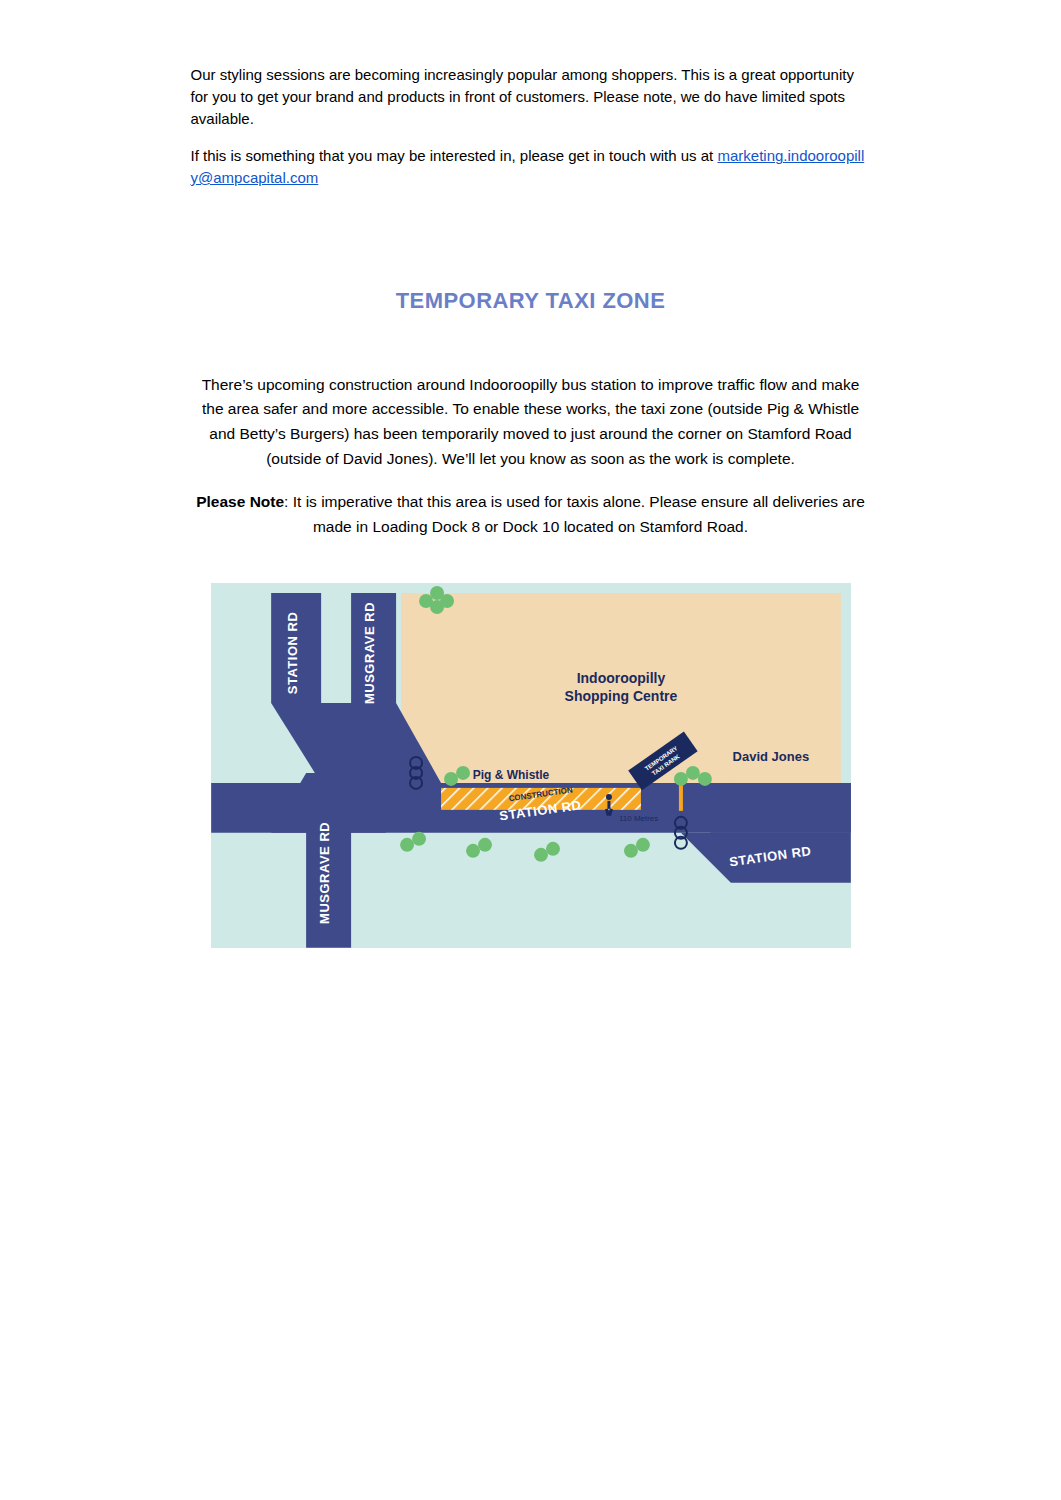Our styling sessions are becoming increasingly popular among shoppers. This is a great opportunity for you to get your brand and products in front of customers. Please note, we do have limited spots available.
If this is something that you may be interested in, please get in touch with us at marketing.indooroopilly@ampcapital.com
TEMPORARY TAXI ZONE
There’s upcoming construction around Indooroopilly bus station to improve traffic flow and make the area safer and more accessible. To enable these works, the taxi zone (outside Pig & Whistle and Betty’s Burgers) has been temporarily moved to just around the corner on Stamford Road (outside of David Jones). We’ll let you know as soon as the work is complete.
Please Note: It is imperative that this area is used for taxis alone. Please ensure all deliveries are made in Loading Dock 8 or Dock 10 located on Stamford Road.
TEMPORARY TAXI RANK 110 Metres Indooroopilly Shopping Centre Pig & Whistle David Jones STATION RD MUSGRAVE RD MUSGRAVE RD STATION RD STATION RD CONSTRUCTION